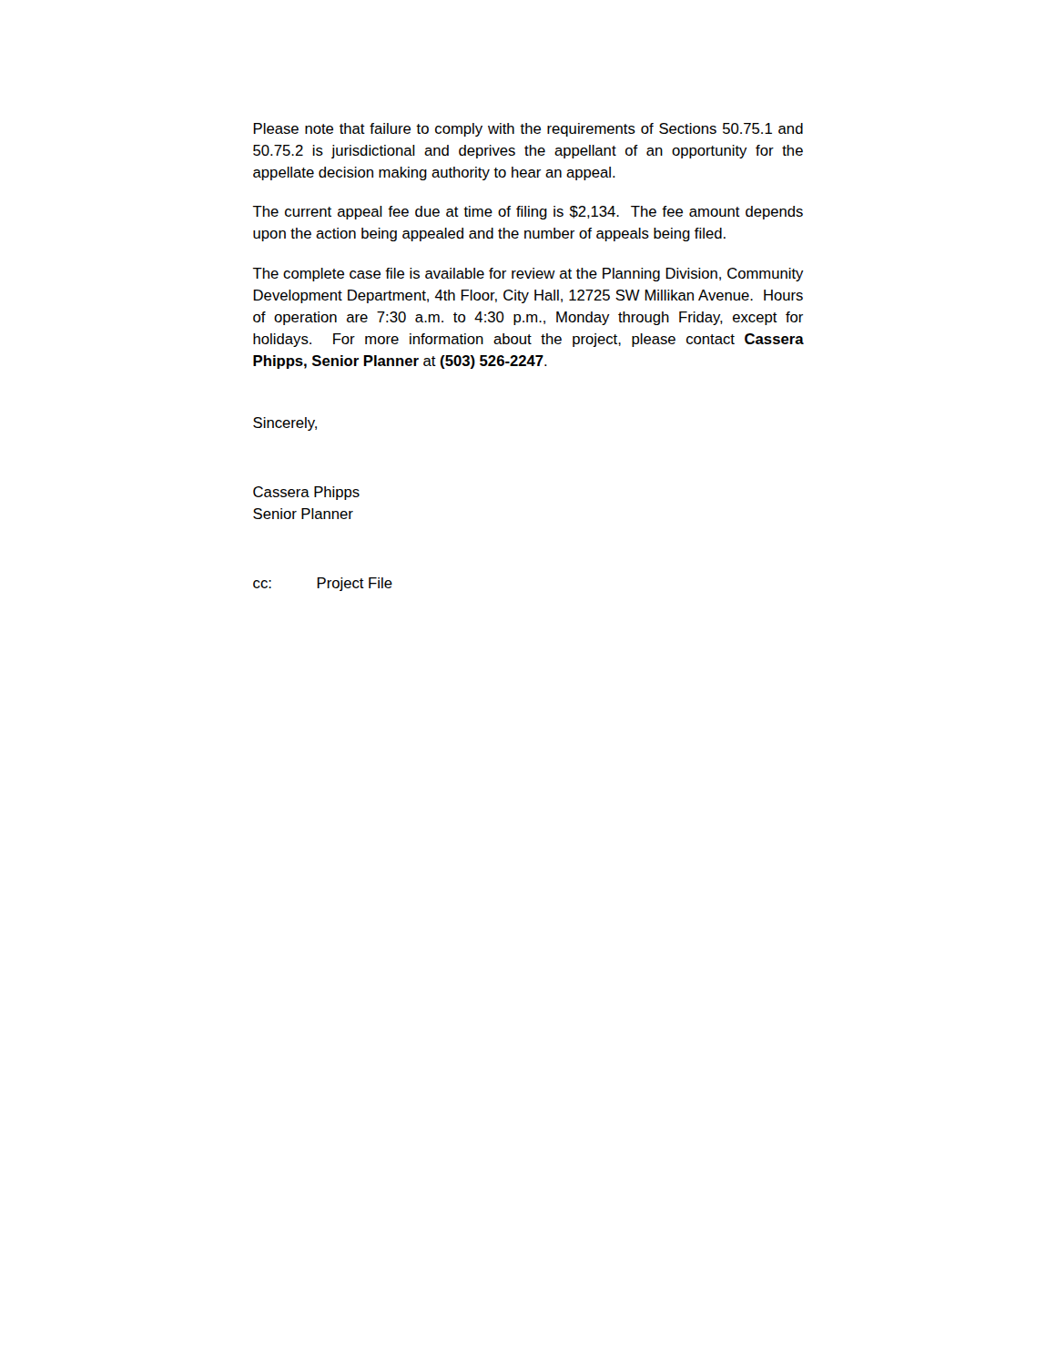Please note that failure to comply with the requirements of Sections 50.75.1 and 50.75.2 is jurisdictional and deprives the appellant of an opportunity for the appellate decision making authority to hear an appeal.
The current appeal fee due at time of filing is $2,134. The fee amount depends upon the action being appealed and the number of appeals being filed.
The complete case file is available for review at the Planning Division, Community Development Department, 4th Floor, City Hall, 12725 SW Millikan Avenue. Hours of operation are 7:30 a.m. to 4:30 p.m., Monday through Friday, except for holidays. For more information about the project, please contact Cassera Phipps, Senior Planner at (503) 526-2247.
Sincerely,
Cassera Phipps
Senior Planner
cc: Project File